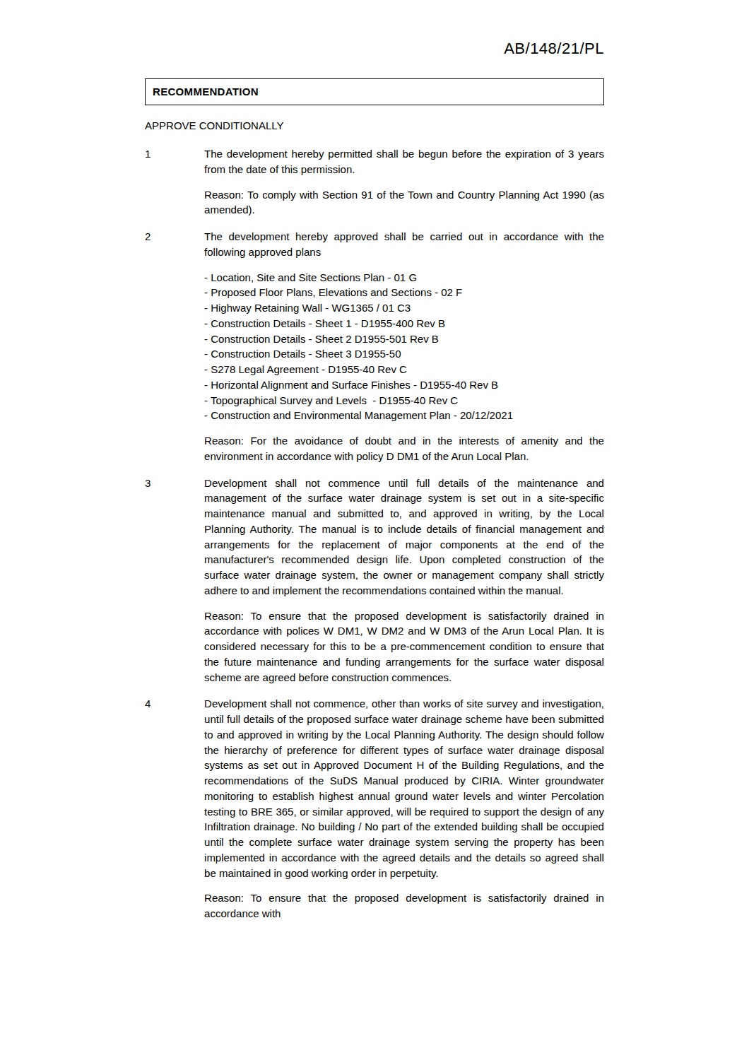AB/148/21/PL
RECOMMENDATION
APPROVE CONDITIONALLY
1
The development hereby permitted shall be begun before the expiration of 3 years from the date of this permission.
Reason: To comply with Section 91 of the Town and Country Planning Act 1990 (as amended).
2
The development hereby approved shall be carried out in accordance with the following approved plans
- Location, Site and Site Sections Plan - 01 G
- Proposed Floor Plans, Elevations and Sections - 02 F
- Highway Retaining Wall - WG1365 / 01 C3
- Construction Details - Sheet 1 - D1955-400 Rev B
- Construction Details - Sheet 2 D1955-501 Rev B
- Construction Details - Sheet 3 D1955-50
- S278 Legal Agreement - D1955-40 Rev C
- Horizontal Alignment and Surface Finishes - D1955-40 Rev B
- Topographical Survey and Levels - D1955-40 Rev C
- Construction and Environmental Management Plan - 20/12/2021
Reason: For the avoidance of doubt and in the interests of amenity and the environment in accordance with policy D DM1 of the Arun Local Plan.
3
Development shall not commence until full details of the maintenance and management of the surface water drainage system is set out in a site-specific maintenance manual and submitted to, and approved in writing, by the Local Planning Authority. The manual is to include details of financial management and arrangements for the replacement of major components at the end of the manufacturer's recommended design life. Upon completed construction of the surface water drainage system, the owner or management company shall strictly adhere to and implement the recommendations contained within the manual.
Reason: To ensure that the proposed development is satisfactorily drained in accordance with polices W DM1, W DM2 and W DM3 of the Arun Local Plan. It is considered necessary for this to be a pre-commencement condition to ensure that the future maintenance and funding arrangements for the surface water disposal scheme are agreed before construction commences.
4
Development shall not commence, other than works of site survey and investigation, until full details of the proposed surface water drainage scheme have been submitted to and approved in writing by the Local Planning Authority. The design should follow the hierarchy of preference for different types of surface water drainage disposal systems as set out in Approved Document H of the Building Regulations, and the recommendations of the SuDS Manual produced by CIRIA. Winter groundwater monitoring to establish highest annual ground water levels and winter Percolation testing to BRE 365, or similar approved, will be required to support the design of any Infiltration drainage. No building / No part of the extended building shall be occupied until the complete surface water drainage system serving the property has been implemented in accordance with the agreed details and the details so agreed shall be maintained in good working order in perpetuity.
Reason: To ensure that the proposed development is satisfactorily drained in accordance with